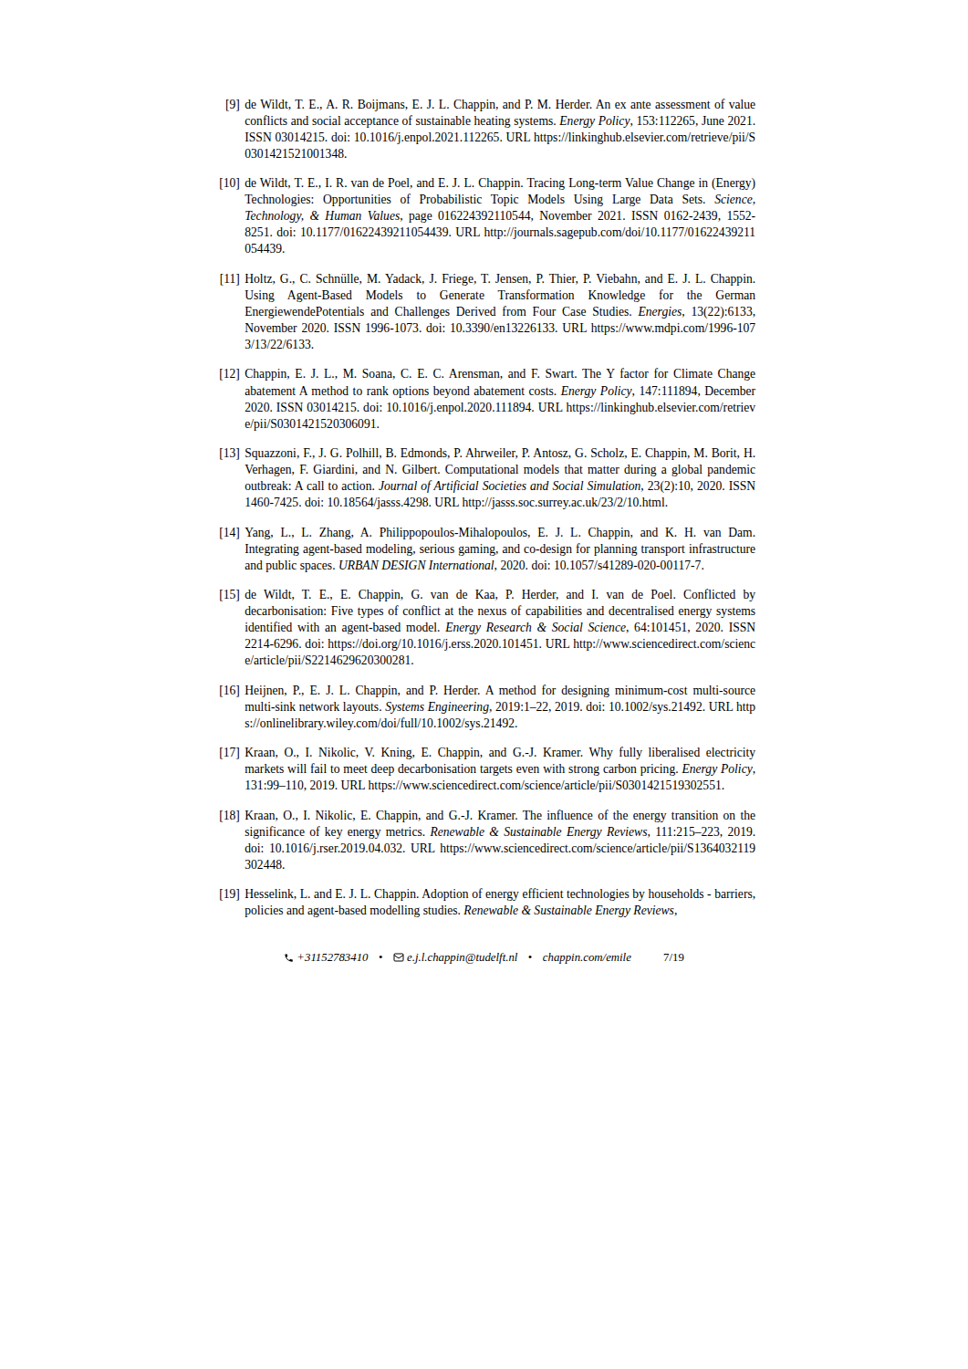[9] de Wildt, T. E., A. R. Boijmans, E. J. L. Chappin, and P. M. Herder. An ex ante assessment of value conflicts and social acceptance of sustainable heating systems. Energy Policy, 153:112265, June 2021. ISSN 03014215. doi: 10.1016/j.enpol.2021.112265. URL https://linkinghub.elsevier.com/retrieve/pii/S0301421521001348.
[10] de Wildt, T. E., I. R. van de Poel, and E. J. L. Chappin. Tracing Long-term Value Change in (Energy) Technologies: Opportunities of Probabilistic Topic Models Using Large Data Sets. Science, Technology, & Human Values, page 016224392110544, November 2021. ISSN 0162-2439, 1552-8251. doi: 10.1177/01622439211054439. URL http://journals.sagepub.com/doi/10.1177/01622439211054439.
[11] Holtz, G., C. Schnülle, M. Yadack, J. Friege, T. Jensen, P. Thier, P. Viebahn, and E. J. L. Chappin. Using Agent-Based Models to Generate Transformation Knowledge for the German EnergiewendePotentials and Challenges Derived from Four Case Studies. Energies, 13(22):6133, November 2020. ISSN 1996-1073. doi: 10.3390/en13226133. URL https://www.mdpi.com/1996-1073/13/22/6133.
[12] Chappin, E. J. L., M. Soana, C. E. C. Arensman, and F. Swart. The Y factor for Climate Change abatement A method to rank options beyond abatement costs. Energy Policy, 147:111894, December 2020. ISSN 03014215. doi: 10.1016/j.enpol.2020.111894. URL https://linkinghub.elsevier.com/retrieve/pii/S0301421520306091.
[13] Squazzoni, F., J. G. Polhill, B. Edmonds, P. Ahrweiler, P. Antosz, G. Scholz, E. Chappin, M. Borit, H. Verhagen, F. Giardini, and N. Gilbert. Computational models that matter during a global pandemic outbreak: A call to action. Journal of Artificial Societies and Social Simulation, 23(2):10, 2020. ISSN 1460-7425. doi: 10.18564/jasss.4298. URL http://jasss.soc.surrey.ac.uk/23/2/10.html.
[14] Yang, L., L. Zhang, A. Philippopoulos-Mihalopoulos, E. J. L. Chappin, and K. H. van Dam. Integrating agent-based modeling, serious gaming, and co-design for planning transport infrastructure and public spaces. URBAN DESIGN International, 2020. doi: 10.1057/s41289-020-00117-7.
[15] de Wildt, T. E., E. Chappin, G. van de Kaa, P. Herder, and I. van de Poel. Conflicted by decarbonisation: Five types of conflict at the nexus of capabilities and decentralised energy systems identified with an agent-based model. Energy Research & Social Science, 64:101451, 2020. ISSN 2214-6296. doi: https://doi.org/10.1016/j.erss.2020.101451. URL http://www.sciencedirect.com/science/article/pii/S2214629620300281.
[16] Heijnen, P., E. J. L. Chappin, and P. Herder. A method for designing minimum-cost multi-source multi-sink network layouts. Systems Engineering, 2019:1–22, 2019. doi: 10.1002/sys.21492. URL https://onlinelibrary.wiley.com/doi/full/10.1002/sys.21492.
[17] Kraan, O., I. Nikolic, V. Kning, E. Chappin, and G.-J. Kramer. Why fully liberalised electricity markets will fail to meet deep decarbonisation targets even with strong carbon pricing. Energy Policy, 131:99–110, 2019. URL https://www.sciencedirect.com/science/article/pii/S0301421519302551.
[18] Kraan, O., I. Nikolic, E. Chappin, and G.-J. Kramer. The influence of the energy transition on the significance of key energy metrics. Renewable & Sustainable Energy Reviews, 111:215–223, 2019. doi: 10.1016/j.rser.2019.04.032. URL https://www.sciencedirect.com/science/article/pii/S1364032119302448.
[19] Hesselink, L. and E. J. L. Chappin. Adoption of energy efficient technologies by households - barriers, policies and agent-based modelling studies. Renewable & Sustainable Energy Reviews,
+31152783410 • e.j.l.chappin@tudelft.nl • chappin.com/emile 7/19